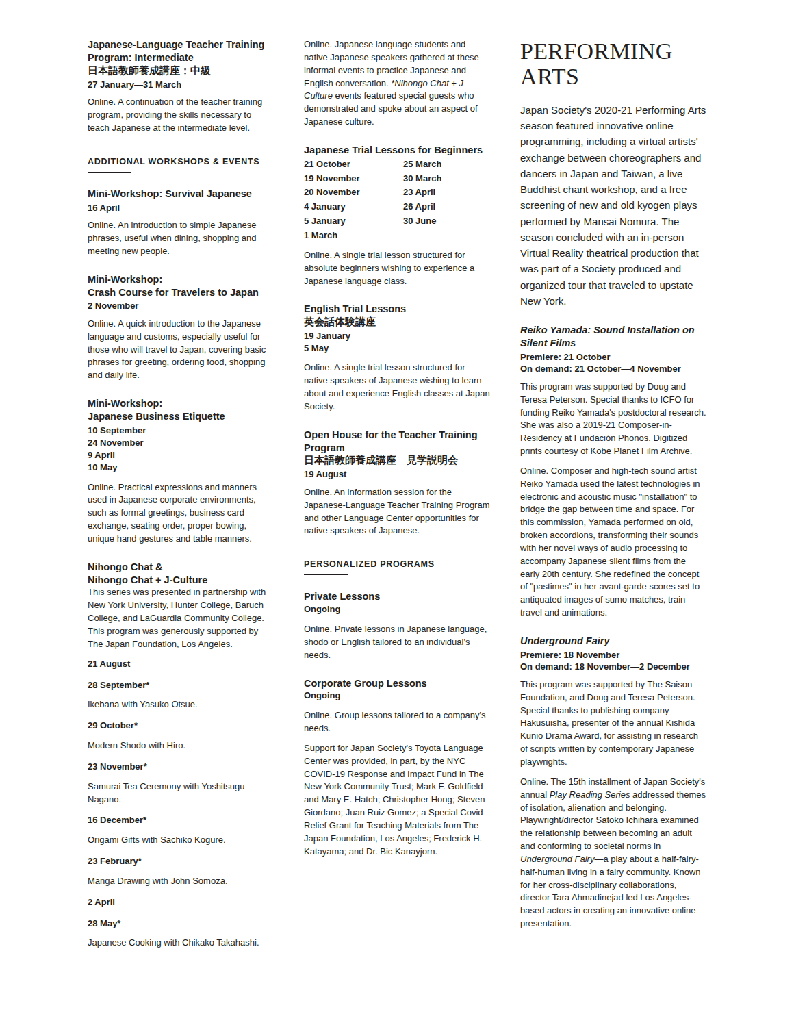Japanese-Language Teacher Training
Program: Intermediate
日本語教師養成講座：中級
27 January—31 March
Online. A continuation of the teacher training program, providing the skills necessary to teach Japanese at the intermediate level.
Additional Workshops & Events
Mini-Workshop: Survival Japanese
16 April
Online. An introduction to simple Japanese phrases, useful when dining, shopping and meeting new people.
Mini-Workshop:
Crash Course for Travelers to Japan
2 November
Online. A quick introduction to the Japanese language and customs, especially useful for those who will travel to Japan, covering basic phrases for greeting, ordering food, shopping and daily life.
Mini-Workshop:
Japanese Business Etiquette
10 September
24 November
9 April
10 May
Online. Practical expressions and manners used in Japanese corporate environments, such as formal greetings, business card exchange, seating order, proper bowing, unique hand gestures and table manners.
Nihongo Chat &
Nihongo Chat + J-Culture
This series was presented in partnership with New York University, Hunter College, Baruch College, and LaGuardia Community College. This program was generously supported by The Japan Foundation, Los Angeles.
21 August
28 September*
Ikebana with Yasuko Otsue.
29 October*
Modern Shodo with Hiro.
23 November*
Samurai Tea Ceremony with Yoshitsugu Nagano.
16 December*
Origami Gifts with Sachiko Kogure.
23 February*
Manga Drawing with John Somoza.
2 April
28 May*
Japanese Cooking with Chikako Takahashi.
Online. Japanese language students and native Japanese speakers gathered at these informal events to practice Japanese and English conversation. *Nihongo Chat + J-Culture events featured special guests who demonstrated and spoke about an aspect of Japanese culture.
Japanese Trial Lessons for Beginners
21 October 25 March 19 November 30 March 20 November 23 April 4 January 26 April 5 January 30 June 1 March
Online. A single trial lesson structured for absolute beginners wishing to experience a Japanese language class.
English Trial Lessons
英会話体験講座
19 January
5 May
Online. A single trial lesson structured for native speakers of Japanese wishing to learn about and experience English classes at Japan Society.
Open House for the Teacher Training Program
日本語教師養成講座　見学説明会
19 August
Online. An information session for the Japanese-Language Teacher Training Program and other Language Center opportunities for native speakers of Japanese.
Personalized Programs
Private Lessons
Ongoing
Online. Private lessons in Japanese language, shodo or English tailored to an individual's needs.
Corporate Group Lessons
Ongoing
Online. Group lessons tailored to a company's needs.
Support for Japan Society's Toyota Language Center was provided, in part, by the NYC COVID-19 Response and Impact Fund in The New York Community Trust; Mark F. Goldfield and Mary E. Hatch; Christopher Hong; Steven Giordano; Juan Ruiz Gomez; a Special Covid Relief Grant for Teaching Materials from The Japan Foundation, Los Angeles; Frederick H. Katayama; and Dr. Bic Kanayjorn.
PERFORMING ARTS
Japan Society's 2020-21 Performing Arts season featured innovative online programming, including a virtual artists' exchange between choreographers and dancers in Japan and Taiwan, a live Buddhist chant workshop, and a free screening of new and old kyogen plays performed by Mansai Nomura. The season concluded with an in-person Virtual Reality theatrical production that was part of a Society produced and organized tour that traveled to upstate New York.
Reiko Yamada: Sound Installation on Silent Films
Premiere: 21 October
On demand: 21 October—4 November
This program was supported by Doug and Teresa Peterson. Special thanks to ICFO for funding Reiko Yamada's postdoctoral research. She was also a 2019-21 Composer-in-Residency at Fundación Phonos. Digitized prints courtesy of Kobe Planet Film Archive.
Online. Composer and high-tech sound artist Reiko Yamada used the latest technologies in electronic and acoustic music "installation" to bridge the gap between time and space. For this commission, Yamada performed on old, broken accordions, transforming their sounds with her novel ways of audio processing to accompany Japanese silent films from the early 20th century. She redefined the concept of "pastimes" in her avant-garde scores set to antiquated images of sumo matches, train travel and animations.
Underground Fairy
Premiere: 18 November
On demand: 18 November—2 December
This program was supported by The Saison Foundation, and Doug and Teresa Peterson. Special thanks to publishing company Hakusuisha, presenter of the annual Kishida Kunio Drama Award, for assisting in research of scripts written by contemporary Japanese playwrights.
Online. The 15th installment of Japan Society's annual Play Reading Series addressed themes of isolation, alienation and belonging. Playwright/director Satoko Ichihara examined the relationship between becoming an adult and conforming to societal norms in Underground Fairy—a play about a half-fairy-half-human living in a fairy community. Known for her cross-disciplinary collaborations, director Tara Ahmadinejad led Los Angeles-based actors in creating an innovative online presentation.